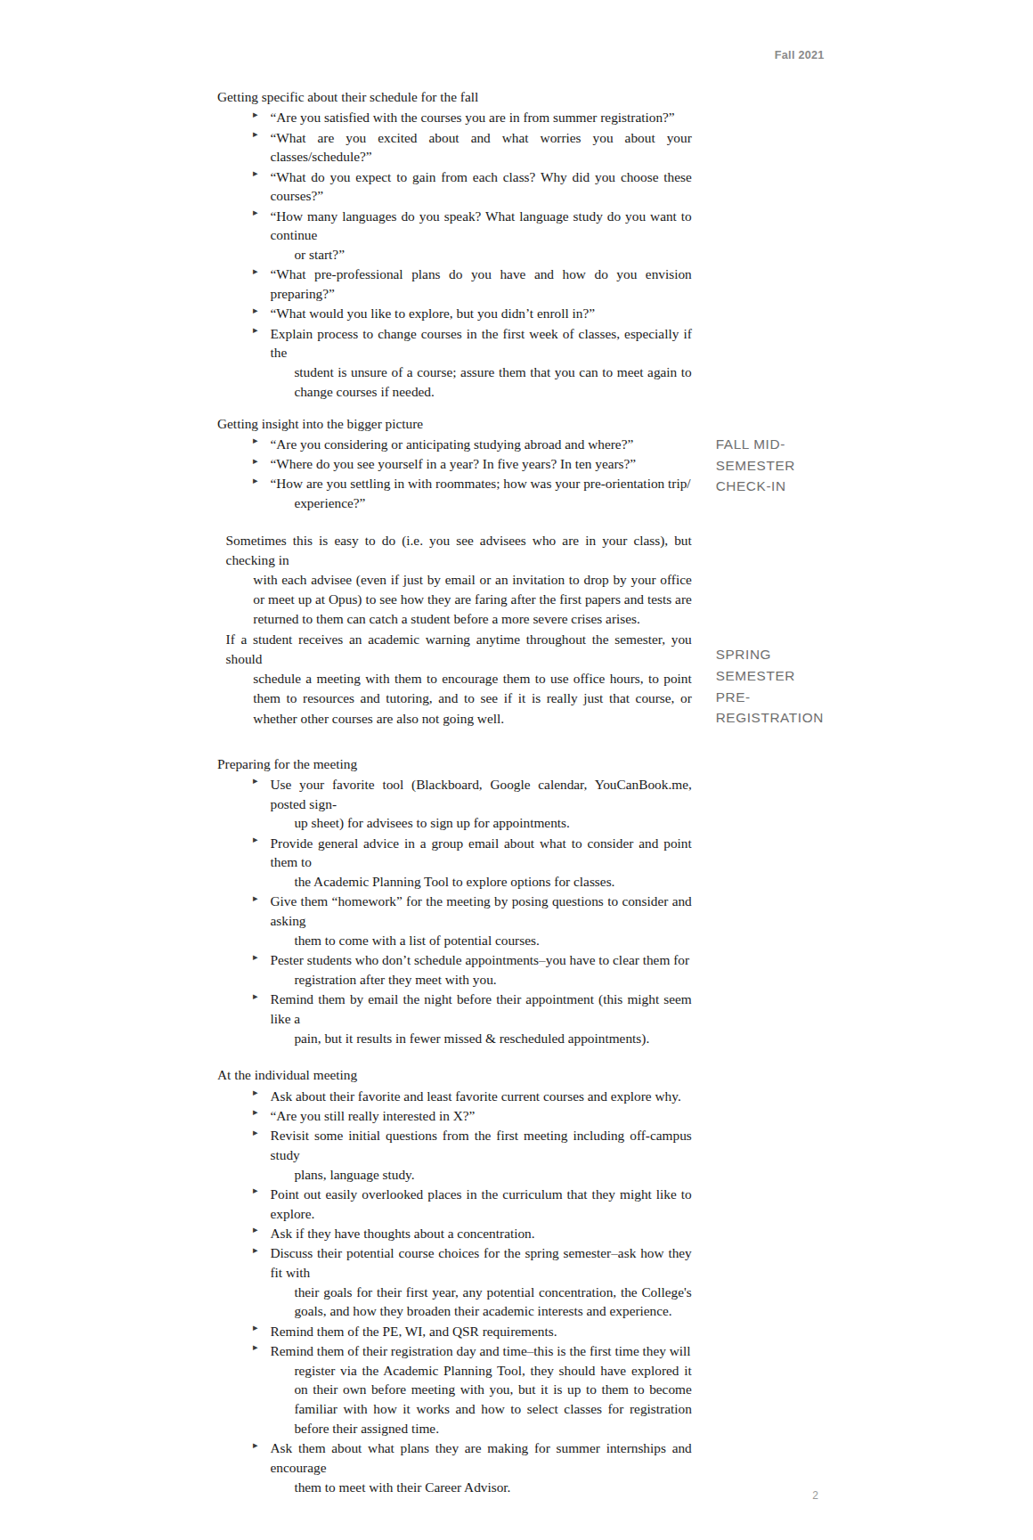Fall 2021
Getting specific about their schedule for the fall
“Are you satisfied with the courses you are in from summer registration?”
“What are you excited about and what worries you about your classes/schedule?”
“What do you expect to gain from each class? Why did you choose these courses?”
“How many languages do you speak? What language study do you want to continueor start?”
“What pre-professional plans do you have and how do you envision preparing?”
“What would you like to explore, but you didn’t enroll in?”
Explain process to change courses in the first week of classes, especially if thestudent is unsure of a course; assure them that you can to meet again to change courses if needed.
Getting insight into the bigger picture
“Are you considering or anticipating studying abroad and where?”
“Where do you see yourself in a year? In five years? In ten years?”
“How are you settling in with roommates; how was your pre-orientation trip/experience?”
Sometimes this is easy to do (i.e. you see advisees who are in your class), but checking inwith each advisee (even if just by email or an invitation to drop by your office or meet up at Opus) to see how they are faring after the first papers and tests are returned to them can catch a student before a more severe crises arises.
If a student receives an academic warning anytime throughout the semester, you shouldschedule a meeting with them to encourage them to use office hours, to point them to resources and tutoring, and to see if it is really just that course, or whether other courses are also not going well.
Preparing for the meeting
Use your favorite tool (Blackboard, Google calendar, YouCanBook.me, posted sign-up sheet) for advisees to sign up for appointments.
Provide general advice in a group email about what to consider and point them tothe Academic Planning Tool to explore options for classes.
Give them “homework” for the meeting by posing questions to consider and askingthem to come with a list of potential courses.
Pester students who don’t schedule appointments–you have to clear them forregistration after they meet with you.
Remind them by email the night before their appointment (this might seem like apain, but it results in fewer missed & rescheduled appointments).
At the individual meeting
Ask about their favorite and least favorite current courses and explore why.
“Are you still really interested in X?”
Revisit some initial questions from the first meeting including off-campus studyplans, language study.
Point out easily overlooked places in the curriculum that they might like to explore.
Ask if they have thoughts about a concentration.
Discuss their potential course choices for the spring semester–ask how they fit withtheir goals for their first year, any potential concentration, the College's goals, and how they broaden their academic interests and experience.
Remind them of the PE, WI, and QSR requirements.
Remind them of their registration day and time–this is the first time they willregister via the Academic Planning Tool, they should have explored it on their own before meeting with you, but it is up to them to become familiar with how it works and how to select classes for registration before their assigned time.
Ask them about what plans they are making for summer internships and encouragethem to meet with their Career Advisor.
FALL MID-SEMESTER
CHECK-IN
SPRING SEMESTER
PRE-REGISTRATION
2